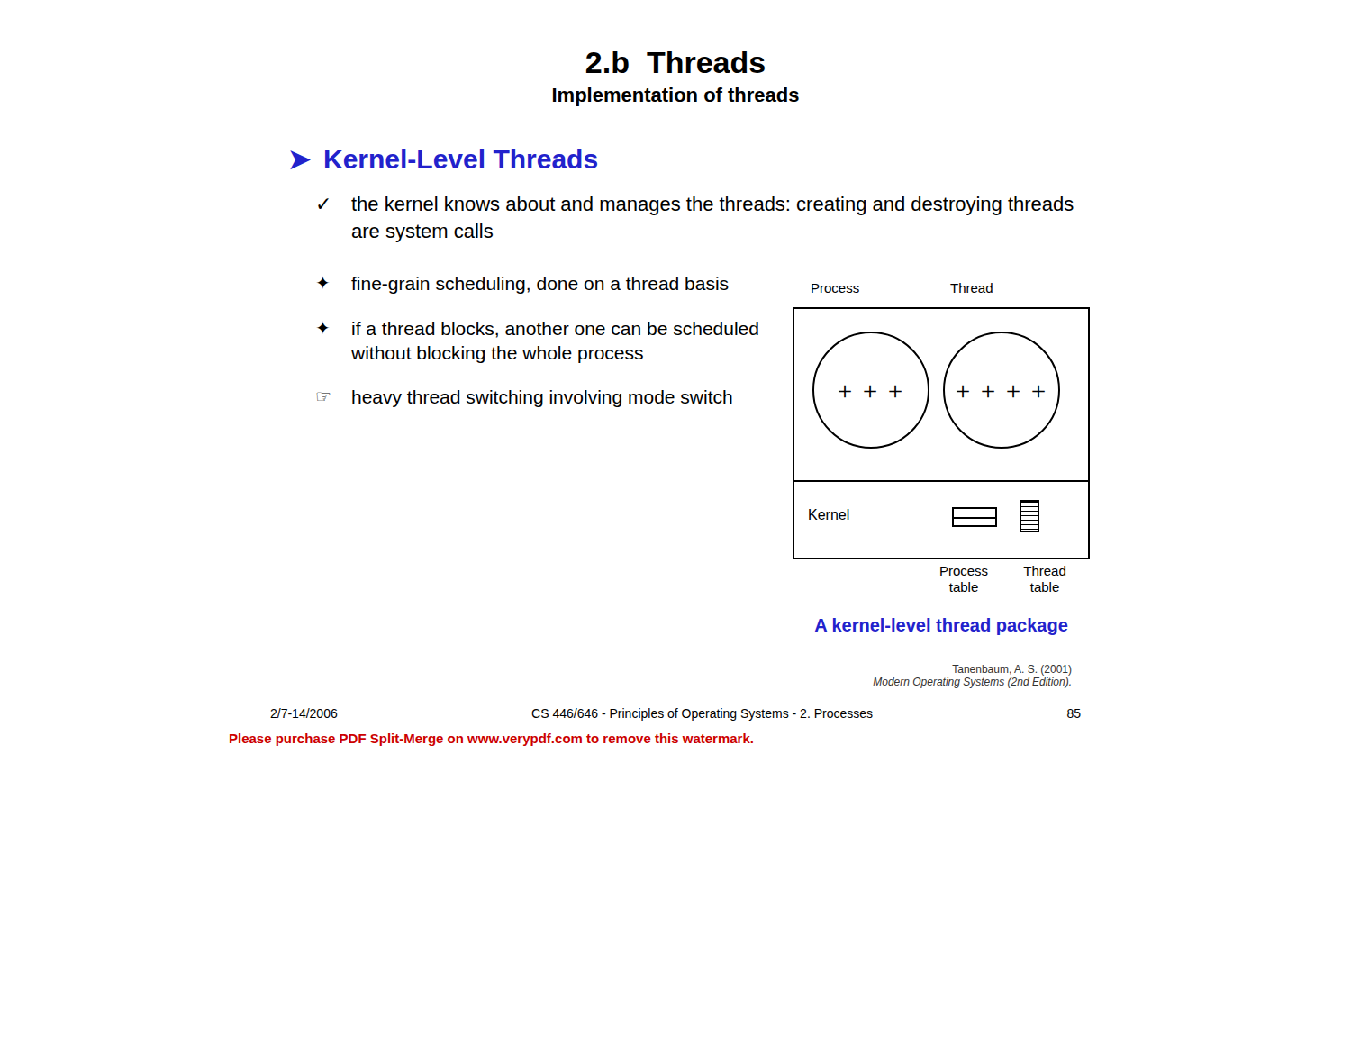2.b Threads
Implementation of threads
➤Kernel-Level Threads
✓ the kernel knows about and manages the threads: creating and destroying threads are system calls
✦ fine-grain scheduling, done on a thread basis
✦ if a thread blocks, another one can be scheduled without blocking the whole process
☞ heavy thread switching involving mode switch
Process Thread
＋＋＋
＋＋＋＋
Kernel
Process
table Thread
table
A kernel-level thread package
Tanenbaum, A. S. (2001)
Modern Operating Systems (2nd Edition).
2/7-14/2006 CS 446/646 - Principles of Operating Systems - 2. Processes 85
Please purchase PDF Split-Merge on www.verypdf.com to remove this watermark.